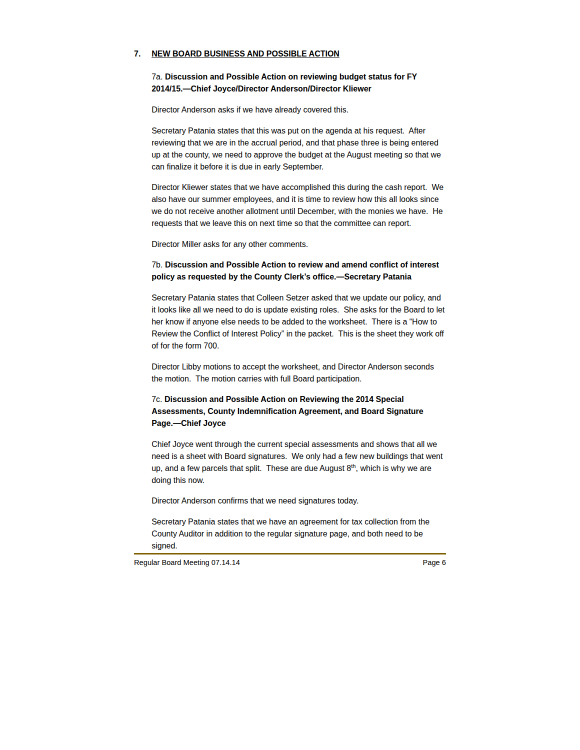7. NEW BOARD BUSINESS AND POSSIBLE ACTION
7a. Discussion and Possible Action on reviewing budget status for FY 2014/15.—Chief Joyce/Director Anderson/Director Kliewer
Director Anderson asks if we have already covered this.
Secretary Patania states that this was put on the agenda at his request. After reviewing that we are in the accrual period, and that phase three is being entered up at the county, we need to approve the budget at the August meeting so that we can finalize it before it is due in early September.
Director Kliewer states that we have accomplished this during the cash report. We also have our summer employees, and it is time to review how this all looks since we do not receive another allotment until December, with the monies we have. He requests that we leave this on next time so that the committee can report.
Director Miller asks for any other comments.
7b. Discussion and Possible Action to review and amend conflict of interest policy as requested by the County Clerk’s office.—Secretary Patania
Secretary Patania states that Colleen Setzer asked that we update our policy, and it looks like all we need to do is update existing roles. She asks for the Board to let her know if anyone else needs to be added to the worksheet. There is a “How to Review the Conflict of Interest Policy” in the packet. This is the sheet they work off of for the form 700.
Director Libby motions to accept the worksheet, and Director Anderson seconds the motion. The motion carries with full Board participation.
7c. Discussion and Possible Action on Reviewing the 2014 Special Assessments, County Indemnification Agreement, and Board Signature Page.—Chief Joyce
Chief Joyce went through the current special assessments and shows that all we need is a sheet with Board signatures. We only had a few new buildings that went up, and a few parcels that split. These are due August 8th, which is why we are doing this now.
Director Anderson confirms that we need signatures today.
Secretary Patania states that we have an agreement for tax collection from the County Auditor in addition to the regular signature page, and both need to be signed.
Regular Board Meeting 07.14.14 Page 6